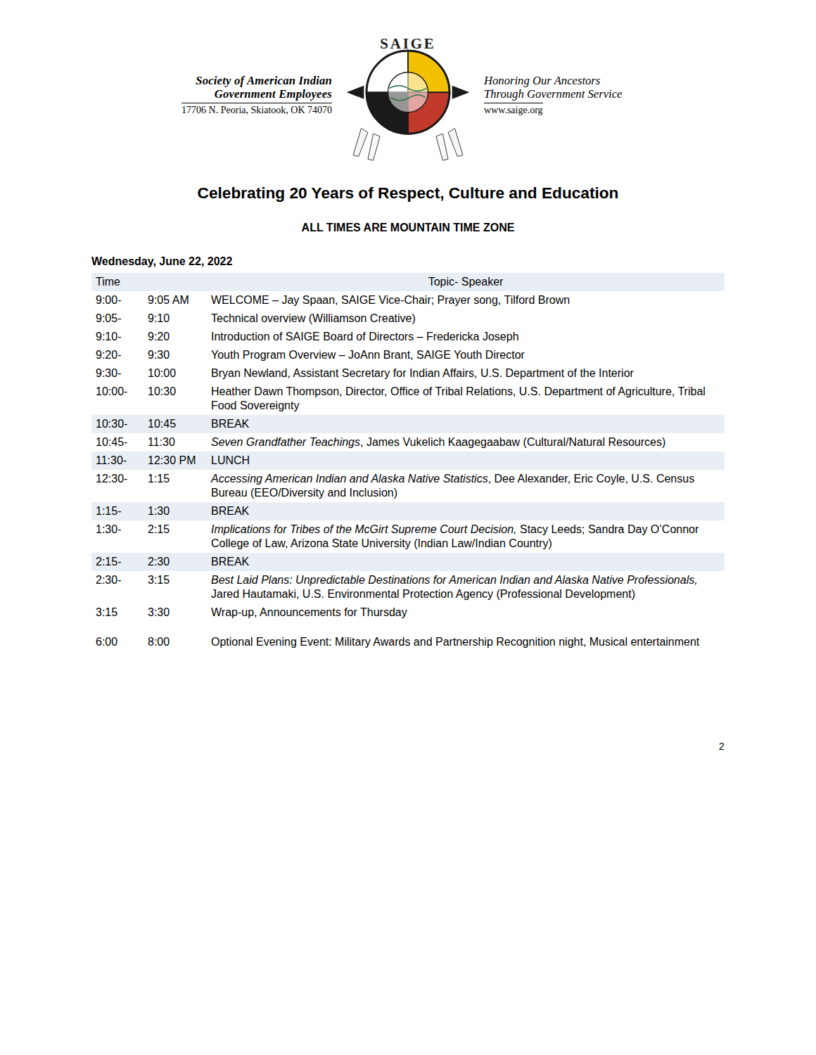| Society of American Indian Government Employees 17706 N. Peoria, Skiatook, OK 74070 | SAIGE | Honoring Our Ancestors Through Government Service www.saige.org |
Celebrating 20 Years of Respect, Culture and Education
ALL TIMES ARE MOUNTAIN TIME ZONE
Wednesday, June 22, 2022
| Time | | Topic- Speaker |
| --- | --- | --- |
| 9:00- | 9:05 AM | WELCOME – Jay Spaan, SAIGE Vice-Chair; Prayer song, Tilford Brown |
| 9:05- | 9:10 | Technical overview (Williamson Creative) |
| 9:10- | 9:20 | Introduction of SAIGE Board of Directors – Fredericka Joseph |
| 9:20- | 9:30 | Youth Program Overview – JoAnn Brant, SAIGE Youth Director |
| 9:30- | 10:00 | Bryan Newland, Assistant Secretary for Indian Affairs, U.S. Department of the Interior |
| 10:00- | 10:30 | Heather Dawn Thompson, Director, Office of Tribal Relations, U.S. Department of Agriculture, Tribal Food Sovereignty |
| 10:30- | 10:45 | BREAK |
| 10:45- | 11:30 | Seven Grandfather Teachings , James Vukelich Kaagegaabaw (Cultural/Natural Resources) |
| 11:30- | 12:30 PM | LUNCH |
| 12:30- | 1:15 | Accessing American Indian and Alaska Native Statistics , Dee Alexander, Eric Coyle, U.S. Census Bureau (EEO/Diversity and Inclusion) |
| 1:15- | 1:30 | BREAK |
| 1:30- | 2:15 | Implications for Tribes of the McGirt Supreme Court Decision, Stacy Leeds; Sandra Day O’Connor College of Law, Arizona State University (Indian Law/Indian Country) |
| 2:15- | 2:30 | BREAK |
| 2:30- | 3:15 | Best Laid Plans: Unpredictable Destinations for American Indian and Alaska Native Professionals, Jared Hautamaki, U.S. Environmental Protection Agency (Professional Development) |
| 3:15 | 3:30 | Wrap-up, Announcements for Thursday |
| 6:00 | 8:00 | Optional Evening Event: Military Awards and Partnership Recognition night, Musical entertainment |
2